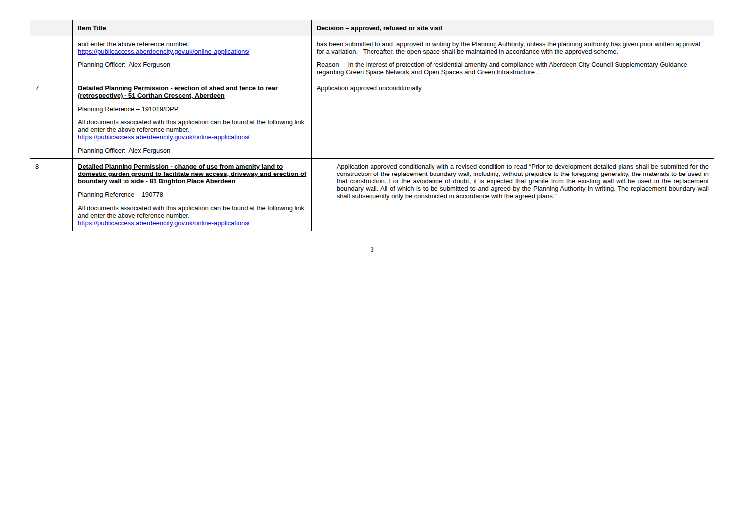| | Item Title | Decision – approved, refused or site visit |
| --- | --- | --- |
| | and enter the above reference number. https://publicaccess.aberdeencity.gov.uk/online-applications/ Planning Officer: Alex Ferguson | has been submitted to and approved in writing by the Planning Authority, unless the planning authority has given prior written approval for a variation. Thereafter, the open space shall be maintained in accordance with the approved scheme. Reason – In the interest of protection of residential amenity and compliance with Aberdeen City Council Supplementary Guidance regarding Green Space Network and Open Spaces and Green Infrastructure . |
| 7 | Detailed Planning Permission - erection of shed and fence to rear (retrospective) - 51 Corthan Crescent, Aberdeen Planning Reference – 191019/DPP All documents associated with this application can be found at the following link and enter the above reference number. https://publicaccess.aberdeencity.gov.uk/online-applications/ Planning Officer: Alex Ferguson | Application approved unconditionally. |
| 8 | Detailed Planning Permission - change of use from amenity land to domestic garden ground to facilitate new access, driveway and erection of boundary wall to side - 81 Brighton Place Aberdeen Planning Reference – 190778 All documents associated with this application can be found at the following link and enter the above reference number. https://publicaccess.aberdeencity.gov.uk/online-applications/ | Application approved conditionally with a revised condition to read “Prior to development detailed plans shall be submitted for the construction of the replacement boundary wall, including, without prejudice to the foregoing generality, the materials to be used in that construction. For the avoidance of doubt, it is expected that granite from the existing wall will be used in the replacement boundary wall. All of which is to be submitted to and agreed by the Planning Authority in writing. The replacement boundary wall shall subsequently only be constructed in accordance with the agreed plans.” |
3